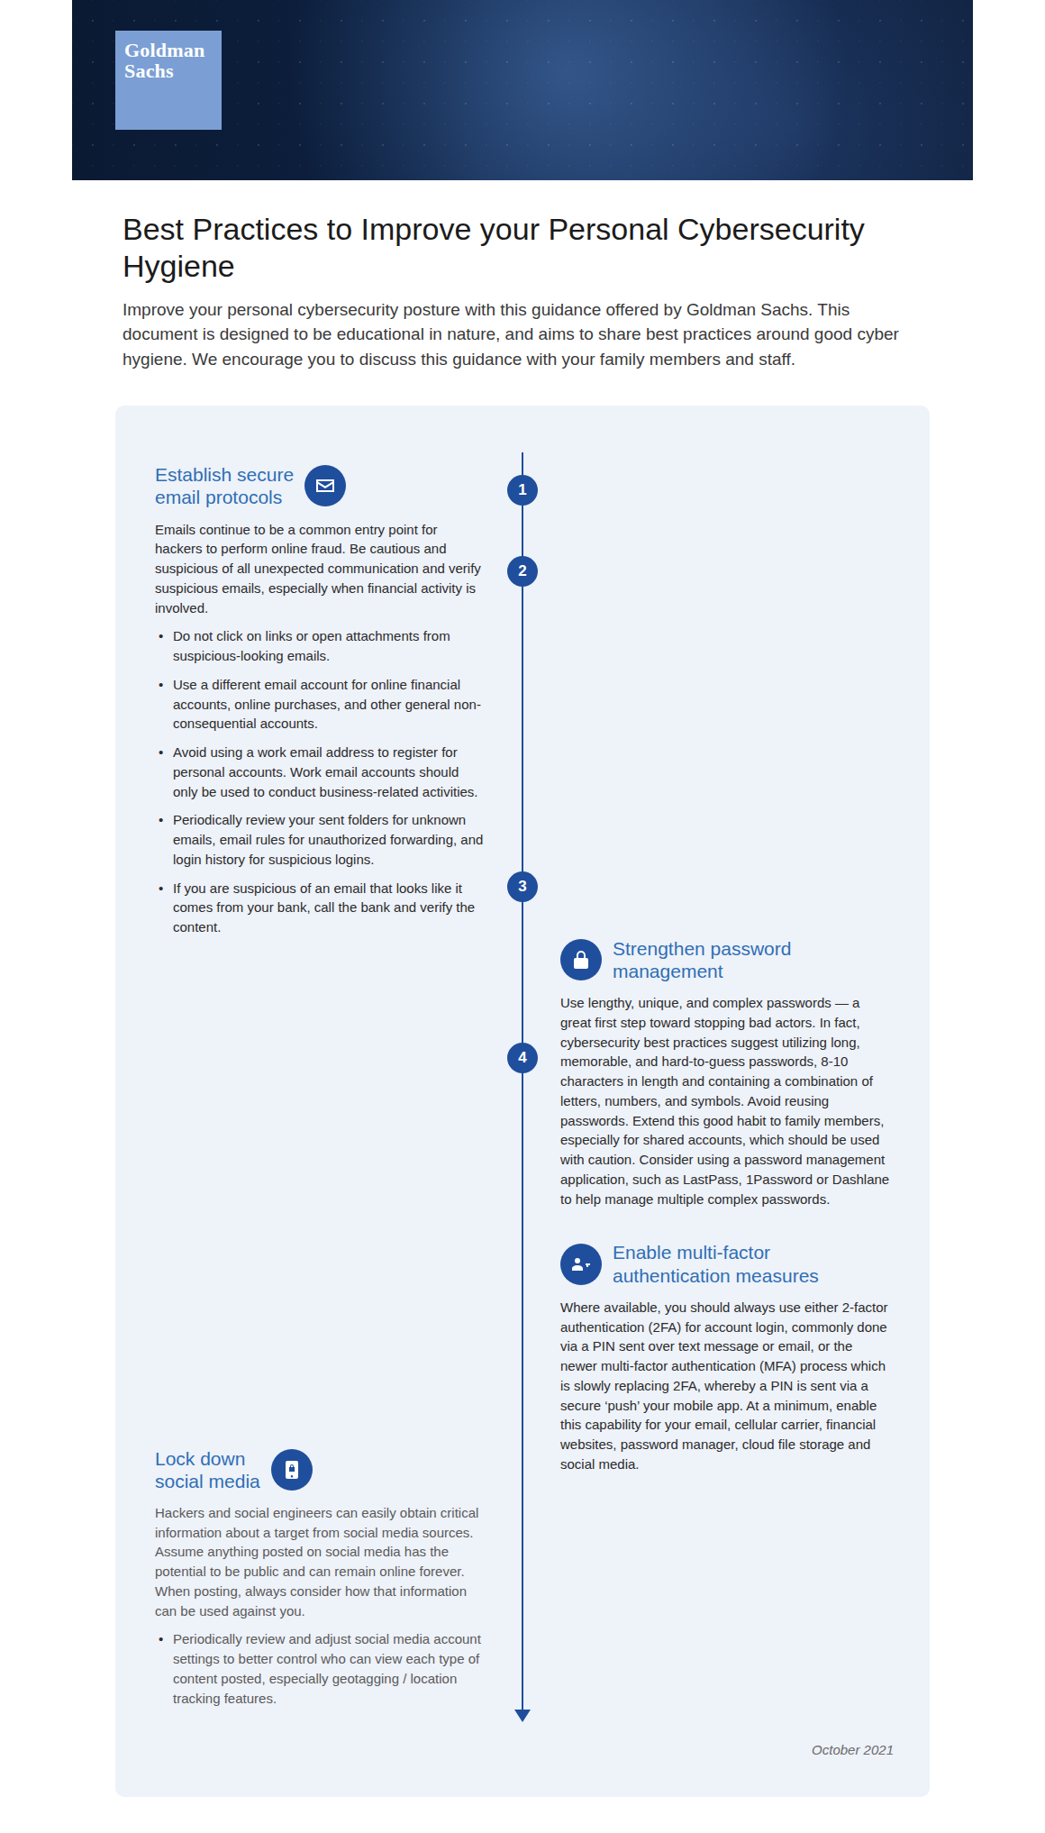Goldman
Sachs
Best Practices to Improve your Personal Cybersecurity Hygiene
Improve your personal cybersecurity posture with this guidance offered by Goldman Sachs. This document is designed to be educational in nature, and aims to share best practices around good cyber hygiene. We encourage you to discuss this guidance with your family members and staff.
1
2
3
4
Establish secure
email protocols
Emails continue to be a common entry point for hackers to perform online fraud. Be cautious and suspicious of all unexpected communication and verify suspicious emails, especially when financial activity is involved.
Do not click on links or open attachments from suspicious-looking emails.
Use a different email account for online financial accounts, online purchases, and other general non-consequential accounts.
Avoid using a work email address to register for personal accounts. Work email accounts should only be used to conduct business-related activities.
Periodically review your sent folders for unknown emails, email rules for unauthorized forwarding, and login history for suspicious logins.
If you are suspicious of an email that looks like it comes from your bank, call the bank and verify the content.
Strengthen password
management
Use lengthy, unique, and complex passwords — a great first step toward stopping bad actors. In fact, cybersecurity best practices suggest utilizing long, memorable, and hard-to-guess passwords, 8-10 characters in length and containing a combination of letters, numbers, and symbols. Avoid reusing passwords. Extend this good habit to family members, especially for shared accounts, which should be used with caution. Consider using a password management application, such as LastPass, 1Password or Dashlane to help manage multiple complex passwords.
Enable multi-factor
authentication measures
Where available, you should always use either 2-factor authentication (2FA) for account login, commonly done via a PIN sent over text message or email, or the newer multi-factor authentication (MFA) process which is slowly replacing 2FA, whereby a PIN is sent via a secure ‘push’ your mobile app. At a minimum, enable this capability for your email, cellular carrier, financial websites, password manager, cloud file storage and social media.
Lock down
social media
Hackers and social engineers can easily obtain critical information about a target from social media sources. Assume anything posted on social media has the potential to be public and can remain online forever. When posting, always consider how that information can be used against you.
Periodically review and adjust social media account settings to better control who can view each type of content posted, especially geotagging / location tracking features.
October 2021